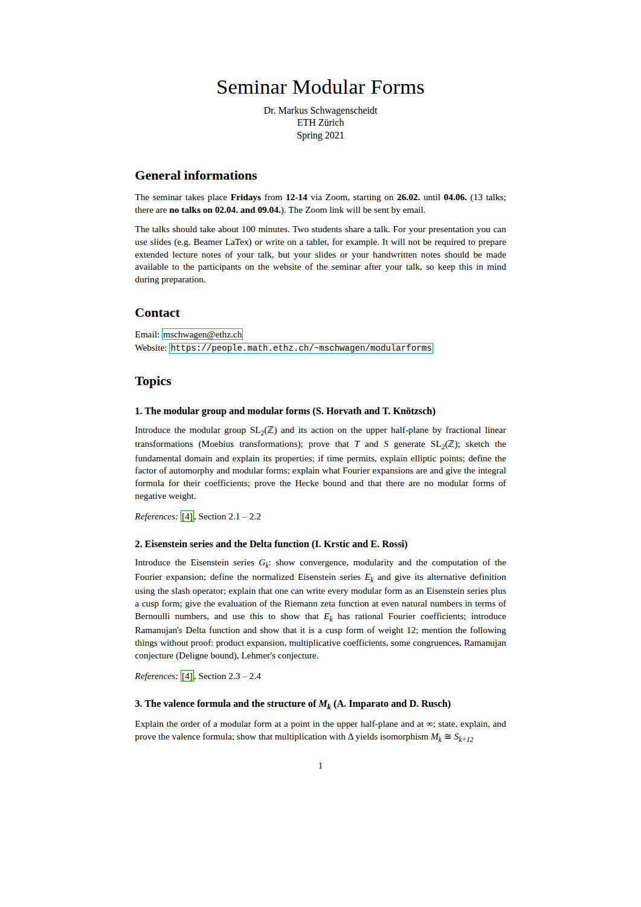Seminar Modular Forms
Dr. Markus Schwagenscheidt
ETH Zürich
Spring 2021
General informations
The seminar takes place Fridays from 12-14 via Zoom, starting on 26.02. until 04.06. (13 talks; there are no talks on 02.04. and 09.04.). The Zoom link will be sent by email.
The talks should take about 100 minutes. Two students share a talk. For your presentation you can use slides (e.g. Beamer LaTex) or write on a tablet, for example. It will not be required to prepare extended lecture notes of your talk, but your slides or your handwritten notes should be made available to the participants on the website of the seminar after your talk, so keep this in mind during preparation.
Contact
Email: mschwagen@ethz.ch
Website: https://people.math.ethz.ch/~mschwagen/modularforms
Topics
1. The modular group and modular forms (S. Horvath and T. Knötzsch)
Introduce the modular group SL2(ℤ) and its action on the upper half-plane by fractional linear transformations (Moebius transformations); prove that T and S generate SL2(ℤ); sketch the fundamental domain and explain its properties; if time permits, explain elliptic points; define the factor of automorphy and modular forms; explain what Fourier expansions are and give the integral formula for their coefficients; prove the Hecke bound and that there are no modular forms of negative weight.
References: [4], Section 2.1 – 2.2
2. Eisenstein series and the Delta function (I. Krstic and E. Rossi)
Introduce the Eisenstein series Gk: show convergence, modularity and the computation of the Fourier expansion; define the normalized Eisenstein series Ek and give its alternative definition using the slash operator; explain that one can write every modular form as an Eisenstein series plus a cusp form; give the evaluation of the Riemann zeta function at even natural numbers in terms of Bernoulli numbers, and use this to show that Ek has rational Fourier coefficients; introduce Ramanujan's Delta function and show that it is a cusp form of weight 12; mention the following things without proof: product expansion, multiplicative coefficients, some congruences, Ramanujan conjecture (Deligne bound), Lehmer's conjecture.
References: [4], Section 2.3 – 2.4
3. The valence formula and the structure of Mk (A. Imparato and D. Rusch)
Explain the order of a modular form at a point in the upper half-plane and at ∞; state, explain, and prove the valence formula; show that multiplication with Δ yields isomorphism Mk ≅ Sk+12
1